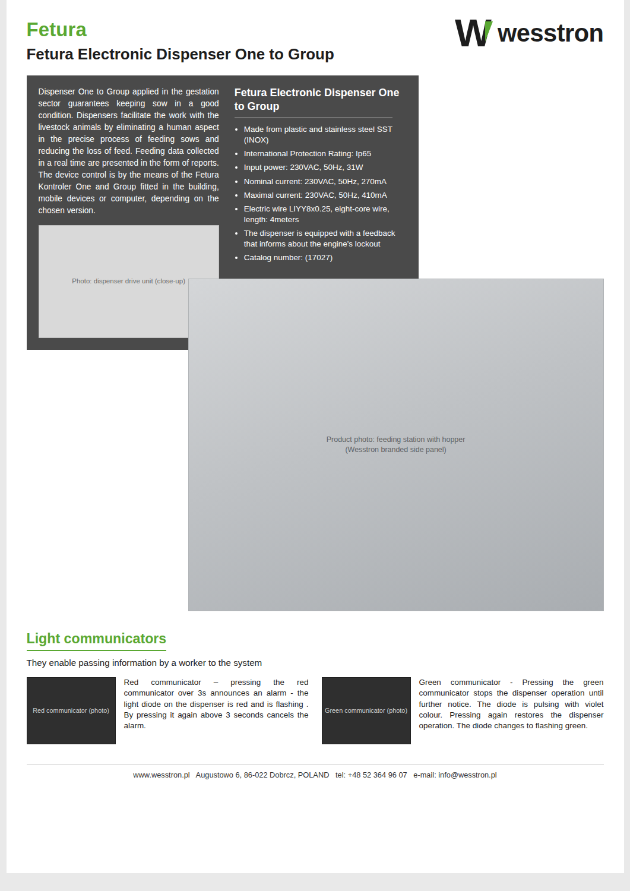Fetura
Fetura Electronic Dispenser One to Group
W wesstron
Dispenser One to Group applied in the gestation sector guarantees keeping sow in a good condition. Dispensers facilitate the work with the livestock animals by eliminating a human aspect in the precise process of feeding sows and reducing the loss of feed. Feeding data collected in a real time are presented in the form of reports. The device control is by the means of the Fetura Kontroler One and Group fitted in the building, mobile devices or computer, depending on the chosen version.
Photo: dispenser drive unit (close-up)
Fetura Electronic Dispenser One to Group
Made from plastic and stainless steel SST (INOX)
International Protection Rating: Ip65
Input power: 230VAC, 50Hz, 31W
Nominal current: 230VAC, 50Hz, 270mA
Maximal current: 230VAC, 50Hz, 410mA
Electric wire LIYY8x0.25, eight-core wire, length: 4meters
The dispenser is equipped with a feedback that informs about the engine's lockout
Catalog number: (17027)
Product photo: feeding station with hopper
(Wesstron branded side panel)
Light communicators
They enable passing information by a worker to the system
Red communicator (photo)
Red communicator – pressing the red communicator over 3s announces an alarm - the light diode on the dispenser is red and is flashing . By pressing it again above 3 seconds cancels the alarm.
Green communicator (photo)
Green communicator - Pressing the green communicator stops the dispenser operation until further notice. The diode is pulsing with violet colour. Pressing again restores the dispenser operation. The diode changes to flashing green.
www.wesstron.pl Augustowo 6, 86-022 Dobrcz, POLAND tel: +48 52 364 96 07 e-mail: info@wesstron.pl